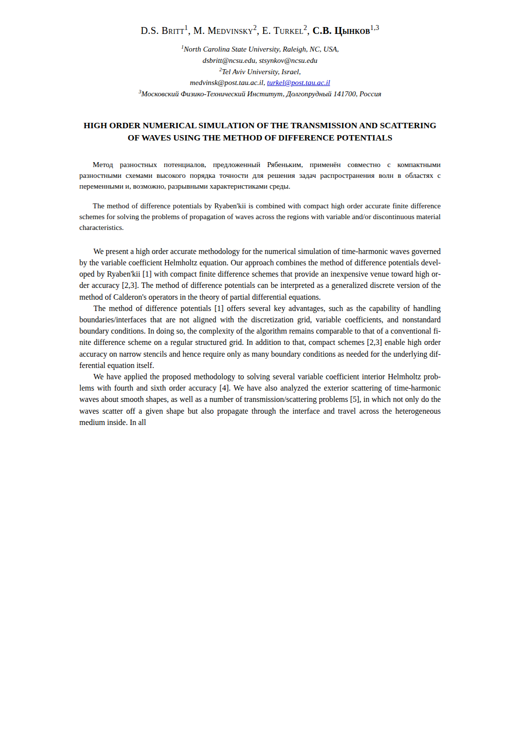D.S. Britt1, M. Medvinsky2, E. Turkel2, С.В. Цынков1,3
1North Carolina State University, Raleigh, NC, USA,
dsbritt@ncsu.edu, stsynkov@ncsu.edu
2Tel Aviv University, Israel,
medvinsk@post.tau.ac.il, turkel@post.tau.ac.il
3Московский Физико-Технический Институт, Долгопрудный 141700, Россия
High order numerical simulation of the transmission and scattering of waves using the method of difference potentials
Метод разностных потенциалов, предложенный Рябеньким, применён совместно с компактными разностными схемами высокого порядка точности для решения задач распространения волн в областях с переменными и, возможно, разрывными характеристиками среды.
The method of difference potentials by Ryaben'kii is combined with compact high order accurate finite difference schemes for solving the problems of propagation of waves across the regions with variable and/or discontinuous material characteristics.
We present a high order accurate methodology for the numerical simulation of time-harmonic waves governed by the variable coefficient Helmholtz equation. Our approach combines the method of difference potentials developed by Ryaben'kii [1] with compact finite difference schemes that provide an inexpensive venue toward high order accuracy [2,3]. The method of difference potentials can be interpreted as a generalized discrete version of the method of Calderon's operators in the theory of partial differential equations.
The method of difference potentials [1] offers several key advantages, such as the capability of handling boundaries/interfaces that are not aligned with the discretization grid, variable coefficients, and nonstandard boundary conditions. In doing so, the complexity of the algorithm remains comparable to that of a conventional finite difference scheme on a regular structured grid. In addition to that, compact schemes [2,3] enable high order accuracy on narrow stencils and hence require only as many boundary conditions as needed for the underlying differential equation itself.
We have applied the proposed methodology to solving several variable coefficient interior Helmholtz problems with fourth and sixth order accuracy [4]. We have also analyzed the exterior scattering of time-harmonic waves about smooth shapes, as well as a number of transmission/scattering problems [5], in which not only do the waves scatter off a given shape but also propagate through the interface and travel across the heterogeneous medium inside. In all